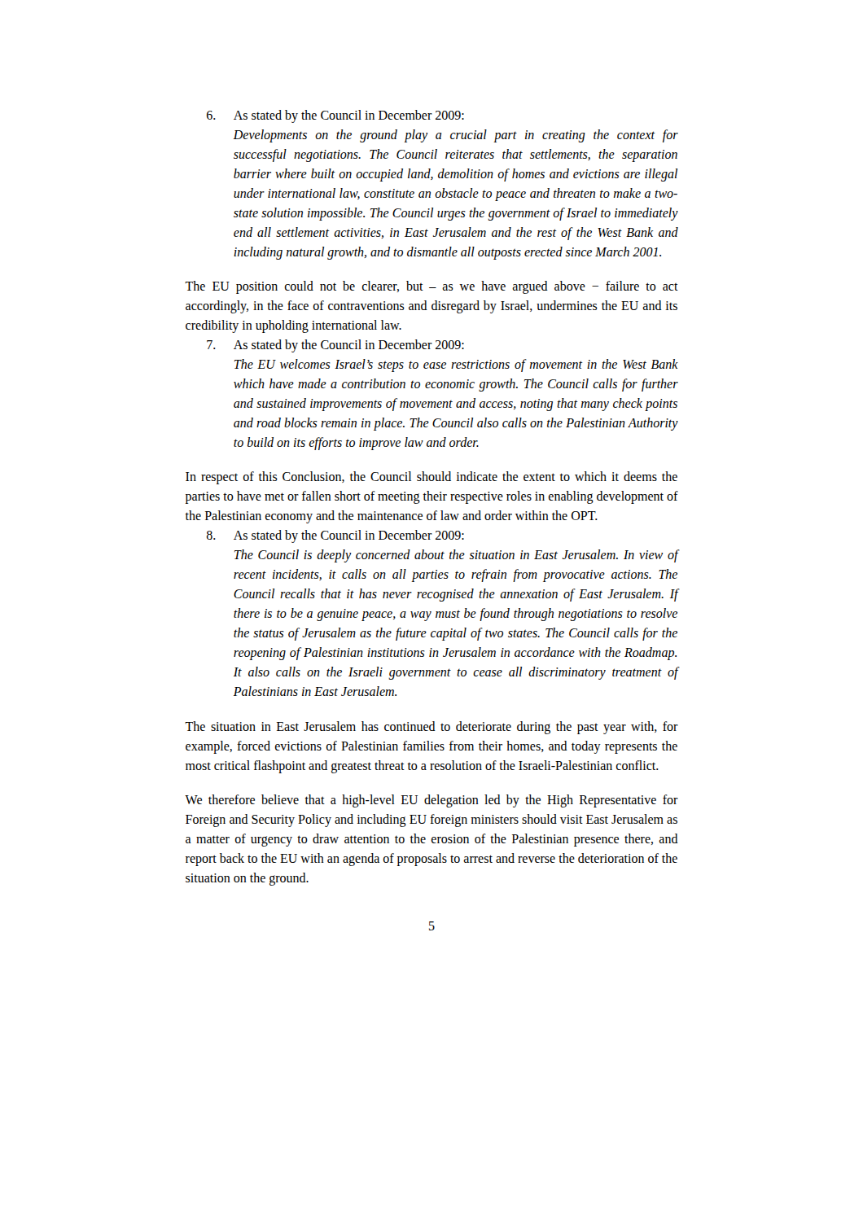6.
As stated by the Council in December 2009:
Developments on the ground play a crucial part in creating the context for successful negotiations. The Council reiterates that settlements, the separation barrier where built on occupied land, demolition of homes and evictions are illegal under international law, constitute an obstacle to peace and threaten to make a two-state solution impossible. The Council urges the government of Israel to immediately end all settlement activities, in East Jerusalem and the rest of the West Bank and including natural growth, and to dismantle all outposts erected since March 2001.
The EU position could not be clearer, but – as we have argued above − failure to act accordingly, in the face of contraventions and disregard by Israel, undermines the EU and its credibility in upholding international law.
7.
As stated by the Council in December 2009:
The EU welcomes Israel’s steps to ease restrictions of movement in the West Bank which have made a contribution to economic growth. The Council calls for further and sustained improvements of movement and access, noting that many check points and road blocks remain in place. The Council also calls on the Palestinian Authority to build on its efforts to improve law and order.
In respect of this Conclusion, the Council should indicate the extent to which it deems the parties to have met or fallen short of meeting their respective roles in enabling development of the Palestinian economy and the maintenance of law and order within the OPT.
8.
As stated by the Council in December 2009:
The Council is deeply concerned about the situation in East Jerusalem. In view of recent incidents, it calls on all parties to refrain from provocative actions. The Council recalls that it has never recognised the annexation of East Jerusalem. If there is to be a genuine peace, a way must be found through negotiations to resolve the status of Jerusalem as the future capital of two states. The Council calls for the reopening of Palestinian institutions in Jerusalem in accordance with the Roadmap. It also calls on the Israeli government to cease all discriminatory treatment of Palestinians in East Jerusalem.
The situation in East Jerusalem has continued to deteriorate during the past year with, for example, forced evictions of Palestinian families from their homes, and today represents the most critical flashpoint and greatest threat to a resolution of the Israeli-Palestinian conflict.
We therefore believe that a high-level EU delegation led by the High Representative for Foreign and Security Policy and including EU foreign ministers should visit East Jerusalem as a matter of urgency to draw attention to the erosion of the Palestinian presence there, and report back to the EU with an agenda of proposals to arrest and reverse the deterioration of the situation on the ground.
5